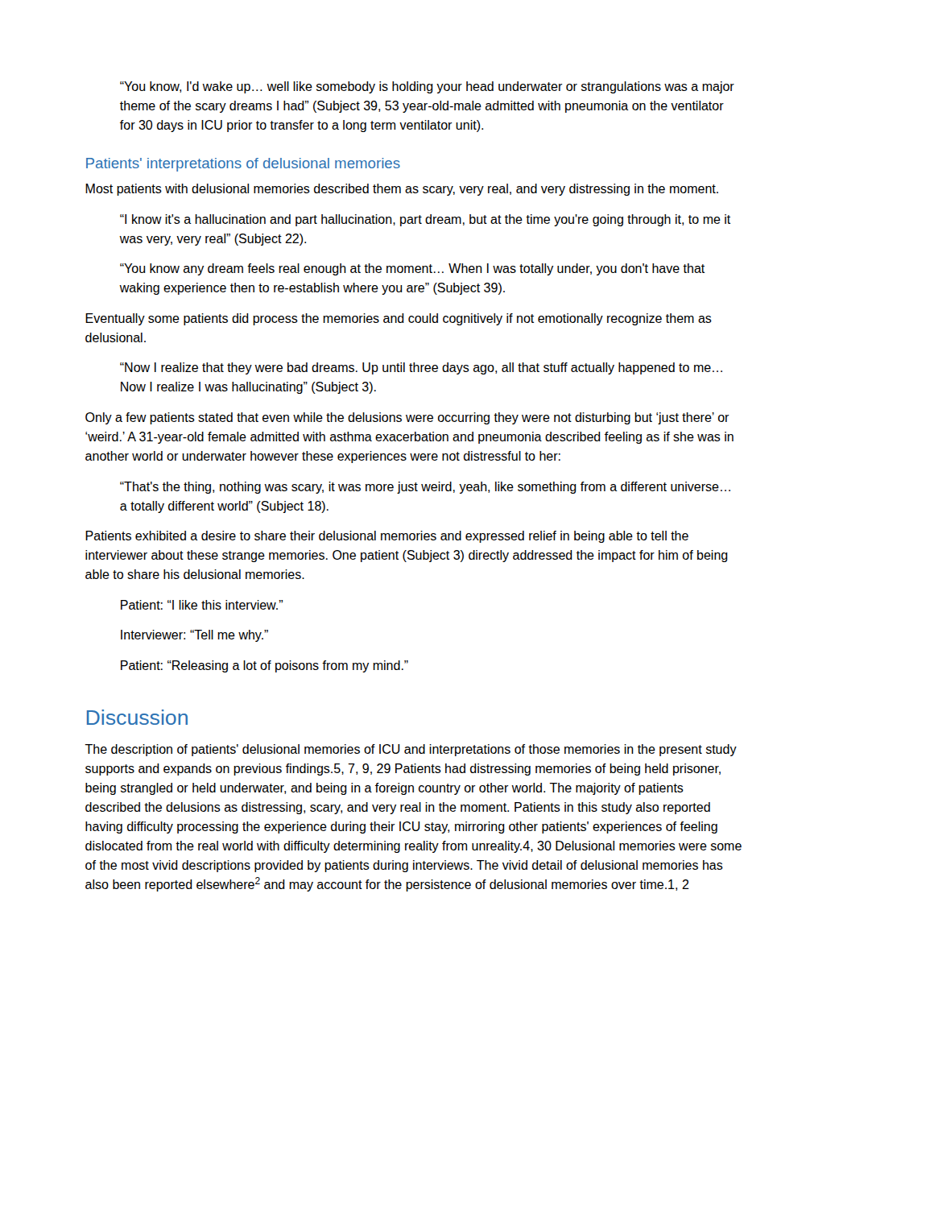“You know, I'd wake up… well like somebody is holding your head underwater or strangulations was a major theme of the scary dreams I had” (Subject 39, 53 year-old-male admitted with pneumonia on the ventilator for 30 days in ICU prior to transfer to a long term ventilator unit).
Patients' interpretations of delusional memories
Most patients with delusional memories described them as scary, very real, and very distressing in the moment.
“I know it's a hallucination and part hallucination, part dream, but at the time you're going through it, to me it was very, very real” (Subject 22).
“You know any dream feels real enough at the moment… When I was totally under, you don't have that waking experience then to re-establish where you are” (Subject 39).
Eventually some patients did process the memories and could cognitively if not emotionally recognize them as delusional.
“Now I realize that they were bad dreams. Up until three days ago, all that stuff actually happened to me… Now I realize I was hallucinating” (Subject 3).
Only a few patients stated that even while the delusions were occurring they were not disturbing but ‘just there’ or ‘weird.’ A 31-year-old female admitted with asthma exacerbation and pneumonia described feeling as if she was in another world or underwater however these experiences were not distressful to her:
“That's the thing, nothing was scary, it was more just weird, yeah, like something from a different universe… a totally different world” (Subject 18).
Patients exhibited a desire to share their delusional memories and expressed relief in being able to tell the interviewer about these strange memories. One patient (Subject 3) directly addressed the impact for him of being able to share his delusional memories.
Patient: “I like this interview.”
Interviewer: “Tell me why.”
Patient: “Releasing a lot of poisons from my mind.”
Discussion
The description of patients' delusional memories of ICU and interpretations of those memories in the present study supports and expands on previous findings.5, 7, 9, 29 Patients had distressing memories of being held prisoner, being strangled or held underwater, and being in a foreign country or other world. The majority of patients described the delusions as distressing, scary, and very real in the moment. Patients in this study also reported having difficulty processing the experience during their ICU stay, mirroring other patients' experiences of feeling dislocated from the real world with difficulty determining reality from unreality.4, 30 Delusional memories were some of the most vivid descriptions provided by patients during interviews. The vivid detail of delusional memories has also been reported elsewhere2 and may account for the persistence of delusional memories over time.1, 2